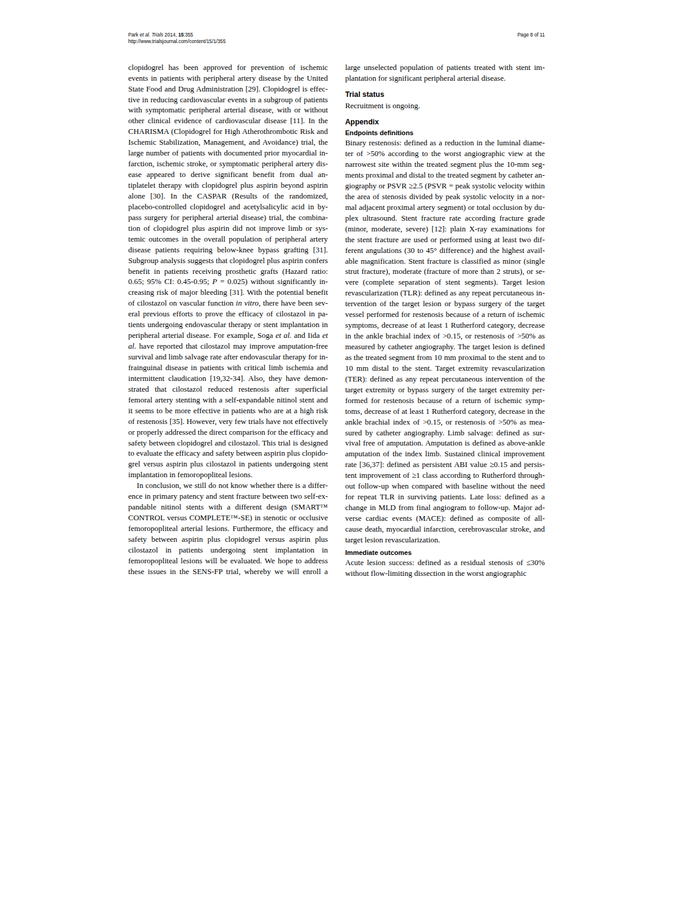Park et al. Trials 2014, 15:355
http://www.trialsjournal.com/content/15/1/355
Page 8 of 11
clopidogrel has been approved for prevention of ischemic events in patients with peripheral artery disease by the United State Food and Drug Administration [29]. Clopidogrel is effective in reducing cardiovascular events in a subgroup of patients with symptomatic peripheral arterial disease, with or without other clinical evidence of cardiovascular disease [11]. In the CHARISMA (Clopidogrel for High Atherothrombotic Risk and Ischemic Stabilization, Management, and Avoidance) trial, the large number of patients with documented prior myocardial infarction, ischemic stroke, or symptomatic peripheral artery disease appeared to derive significant benefit from dual antiplatelet therapy with clopidogrel plus aspirin beyond aspirin alone [30]. In the CASPAR (Results of the randomized, placebo-controlled clopidogrel and acetylsalicylic acid in bypass surgery for peripheral arterial disease) trial, the combination of clopidogrel plus aspirin did not improve limb or systemic outcomes in the overall population of peripheral artery disease patients requiring below-knee bypass grafting [31]. Subgroup analysis suggests that clopidogrel plus aspirin confers benefit in patients receiving prosthetic grafts (Hazard ratio: 0.65; 95% CI: 0.45-0.95; P = 0.025) without significantly increasing risk of major bleeding [31]. With the potential benefit of cilostazol on vascular function in vitro, there have been several previous efforts to prove the efficacy of cilostazol in patients undergoing endovascular therapy or stent implantation in peripheral arterial disease. For example, Soga et al. and Iida et al. have reported that cilostazol may improve amputation-free survival and limb salvage rate after endovascular therapy for infrainguinal disease in patients with critical limb ischemia and intermittent claudication [19,32-34]. Also, they have demonstrated that cilostazol reduced restenosis after superficial femoral artery stenting with a self-expandable nitinol stent and it seems to be more effective in patients who are at a high risk of restenosis [35]. However, very few trials have not effectively or properly addressed the direct comparison for the efficacy and safety between clopidogrel and cilostazol. This trial is designed to evaluate the efficacy and safety between aspirin plus clopidogrel versus aspirin plus cilostazol in patients undergoing stent implantation in femoropopliteal lesions.
In conclusion, we still do not know whether there is a difference in primary patency and stent fracture between two self-expandable nitinol stents with a different design (SMART™ CONTROL versus COMPLETE™-SE) in stenotic or occlusive femoropopliteal arterial lesions. Furthermore, the efficacy and safety between aspirin plus clopidogrel versus aspirin plus cilostazol in patients undergoing stent implantation in femoropopliteal lesions will be evaluated. We hope to address these issues in the SENS-FP trial, whereby we will enroll a large unselected population of patients treated with stent implantation for significant peripheral arterial disease.
Trial status
Recruitment is ongoing.
Appendix
Endpoints definitions
Binary restenosis: defined as a reduction in the luminal diameter of >50% according to the worst angiographic view at the narrowest site within the treated segment plus the 10-mm segments proximal and distal to the treated segment by catheter angiography or PSVR ≥2.5 (PSVR = peak systolic velocity within the area of stenosis divided by peak systolic velocity in a normal adjacent proximal artery segment) or total occlusion by duplex ultrasound. Stent fracture rate according fracture grade (minor, moderate, severe) [12]: plain X-ray examinations for the stent fracture are used or performed using at least two different angulations (30 to 45° difference) and the highest available magnification. Stent fracture is classified as minor (single strut fracture), moderate (fracture of more than 2 struts), or severe (complete separation of stent segments). Target lesion revascularization (TLR): defined as any repeat percutaneous intervention of the target lesion or bypass surgery of the target vessel performed for restenosis because of a return of ischemic symptoms, decrease of at least 1 Rutherford category, decrease in the ankle brachial index of >0.15, or restenosis of >50% as measured by catheter angiography. The target lesion is defined as the treated segment from 10 mm proximal to the stent and to 10 mm distal to the stent. Target extremity revascularization (TER): defined as any repeat percutaneous intervention of the target extremity or bypass surgery of the target extremity performed for restenosis because of a return of ischemic symptoms, decrease of at least 1 Rutherford category, decrease in the ankle brachial index of >0.15, or restenosis of >50% as measured by catheter angiography. Limb salvage: defined as survival free of amputation. Amputation is defined as above-ankle amputation of the index limb. Sustained clinical improvement rate [36,37]: defined as persistent ABI value ≥0.15 and persistent improvement of ≥1 class according to Rutherford throughout follow-up when compared with baseline without the need for repeat TLR in surviving patients. Late loss: defined as a change in MLD from final angiogram to follow-up. Major adverse cardiac events (MACE): defined as composite of all-cause death, myocardial infarction, cerebrovascular stroke, and target lesion revascularization.
Immediate outcomes
Acute lesion success: defined as a residual stenosis of ≤30% without flow-limiting dissection in the worst angiographic